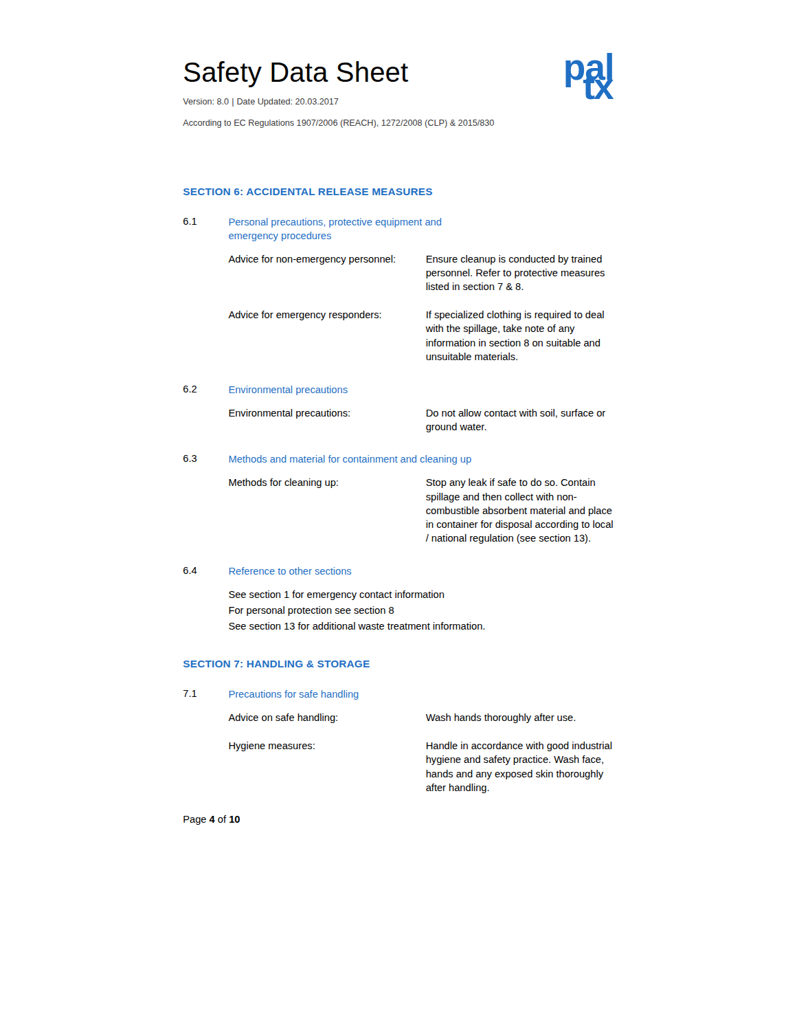Safety Data Sheet
Version: 8.0|Date Updated: 20.03.2017
According to EC Regulations 1907/2006 (REACH), 1272/2008 (CLP) & 2015/830
pal tx
SECTION 6: ACCIDENTAL RELEASE MEASURES
6.1
Personal precautions, protective equipment and emergency procedures
Advice for non-emergency personnel:
Ensure cleanup is conducted by trained personnel. Refer to protective measures listed in section 7 & 8.
Advice for emergency responders:
If specialized clothing is required to deal with the spillage, take note of any information in section 8 on suitable and unsuitable materials.
6.2
Environmental precautions
Environmental precautions:
Do not allow contact with soil, surface or ground water.
6.3
Methods and material for containment and cleaning up
Methods for cleaning up:
Stop any leak if safe to do so. Contain spillage and then collect with non-combustible absorbent material and place in container for disposal according to local / national regulation (see section 13).
6.4
Reference to other sections
See section 1 for emergency contact information
For personal protection see section 8
See section 13 for additional waste treatment information.
SECTION 7: HANDLING & STORAGE
7.1
Precautions for safe handling
Advice on safe handling:
Wash hands thoroughly after use.
Hygiene measures:
Handle in accordance with good industrial hygiene and safety practice. Wash face, hands and any exposed skin thoroughly after handling.
Page 4 of 10